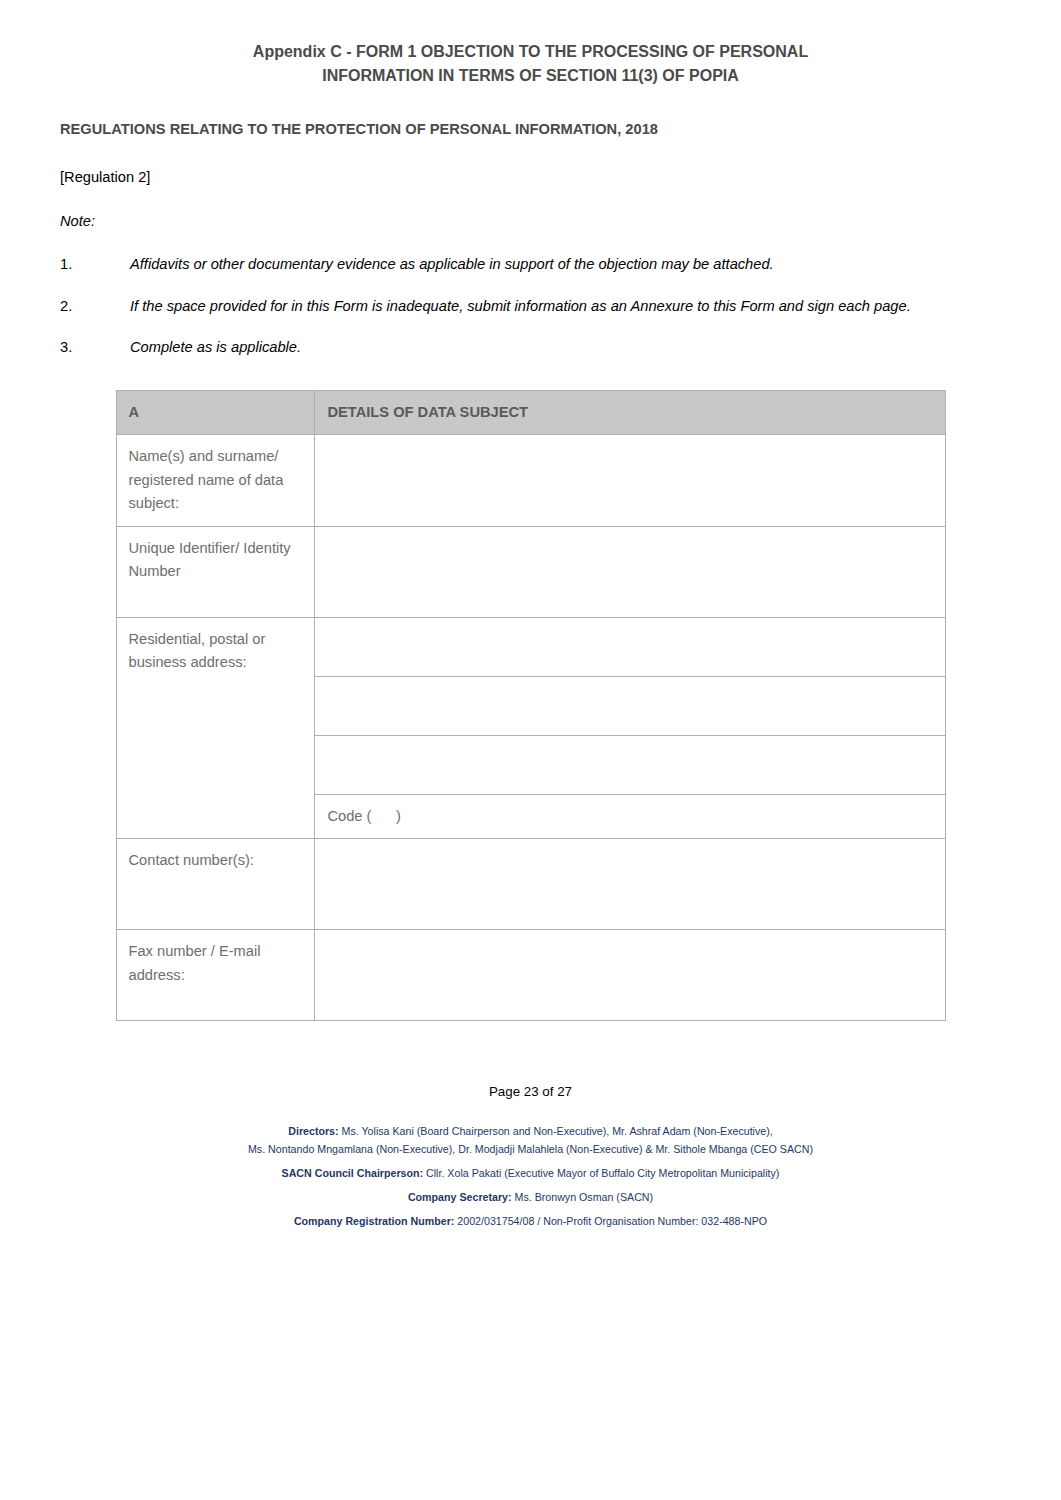Appendix C - FORM 1 OBJECTION TO THE PROCESSING OF PERSONAL
INFORMATION IN TERMS OF SECTION 11(3) OF POPIA
REGULATIONS RELATING TO THE PROTECTION OF PERSONAL INFORMATION, 2018
[Regulation 2]
Note:
Affidavits or other documentary evidence as applicable in support of the objection may be attached.
If the space provided for in this Form is inadequate, submit information as an Annexure to this Form and sign each page.
Complete as is applicable.
| A | DETAILS OF DATA SUBJECT |
| --- | --- |
| Name(s) and surname/ registered name of data subject: | |
| Unique Identifier/ Identity Number | |
| Residential, postal or business address: | |
| Code ( ) |
| Contact number(s): | |
| Fax number / E-mail address: | |
Page 23 of 27
Directors: Ms. Yolisa Kani (Board Chairperson and Non-Executive), Mr. Ashraf Adam (Non-Executive),
Ms. Nontando Mngamlana (Non-Executive), Dr. Modjadji Malahlela (Non-Executive) & Mr. Sithole Mbanga (CEO SACN)
SACN Council Chairperson: Cllr. Xola Pakati (Executive Mayor of Buffalo City Metropolitan Municipality)
Company Secretary: Ms. Bronwyn Osman (SACN)
Company Registration Number: 2002/031754/08 / Non-Profit Organisation Number: 032-488-NPO